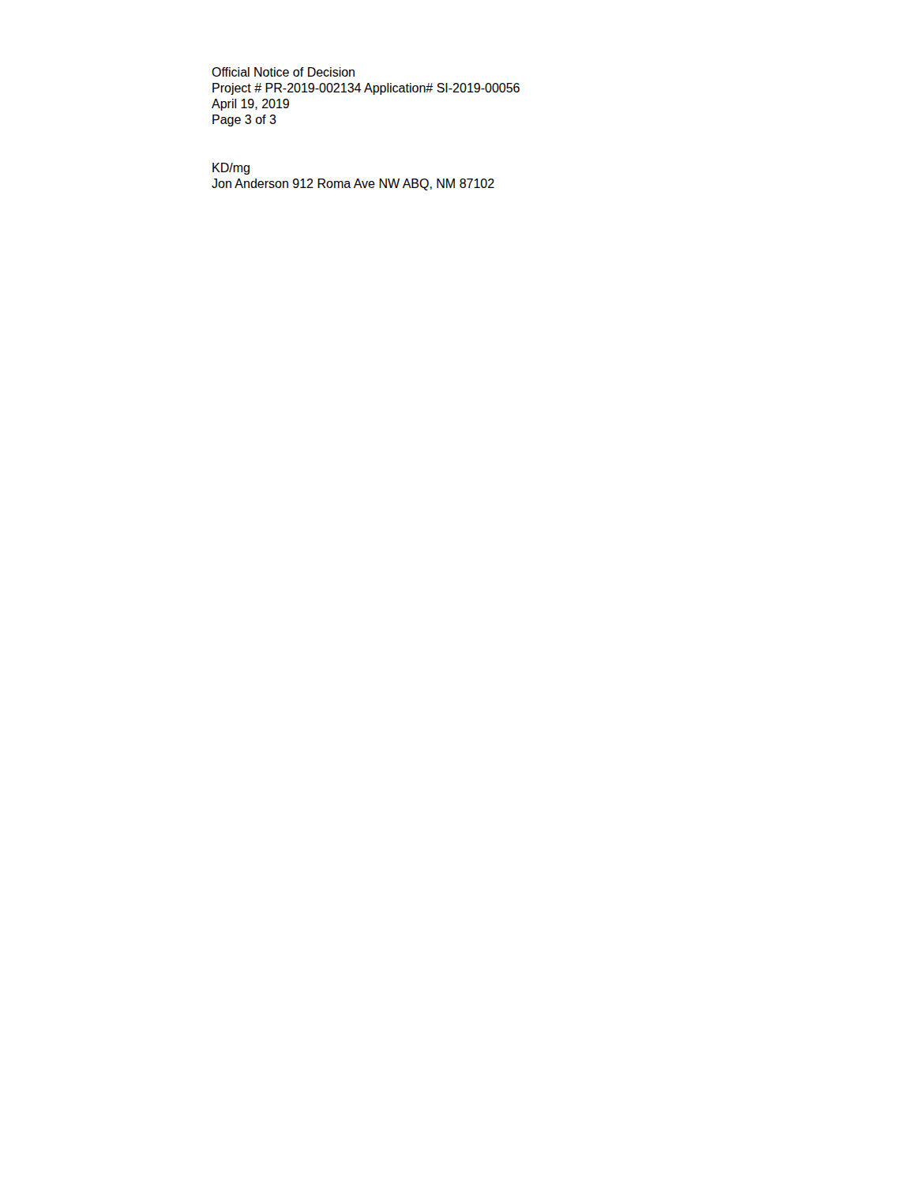Official Notice of Decision
Project # PR-2019-002134 Application# SI-2019-00056
April 19, 2019
Page 3 of 3
KD/mg
Jon Anderson 912 Roma Ave NW ABQ, NM 87102